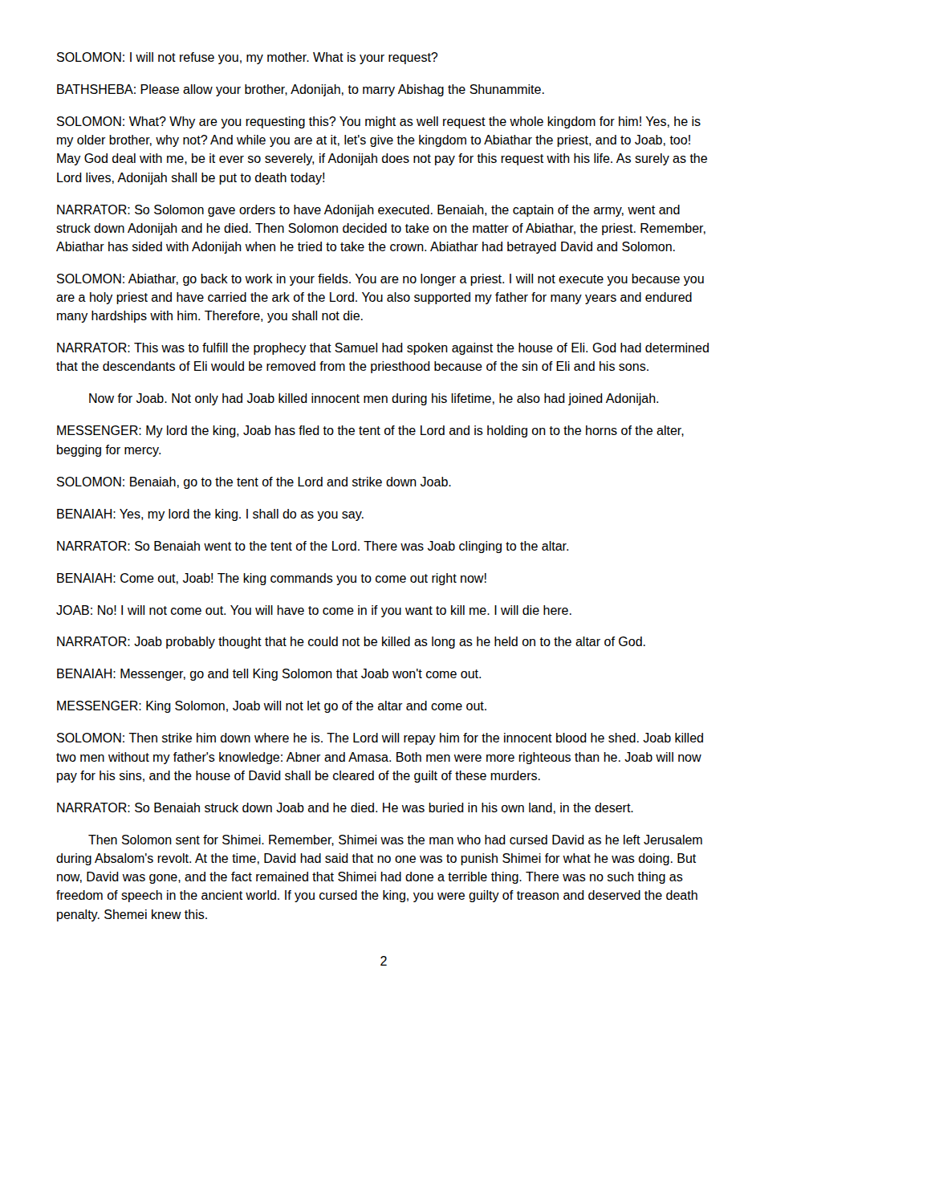SOLOMON: I will not refuse you, my mother. What is your request?
BATHSHEBA: Please allow your brother, Adonijah, to marry Abishag the Shunammite.
SOLOMON: What? Why are you requesting this? You might as well request the whole kingdom for him! Yes, he is my older brother, why not? And while you are at it, let's give the kingdom to Abiathar the priest, and to Joab, too! May God deal with me, be it ever so severely, if Adonijah does not pay for this request with his life. As surely as the Lord lives, Adonijah shall be put to death today!
NARRATOR: So Solomon gave orders to have Adonijah executed. Benaiah, the captain of the army, went and struck down Adonijah and he died. Then Solomon decided to take on the matter of Abiathar, the priest. Remember, Abiathar has sided with Adonijah when he tried to take the crown. Abiathar had betrayed David and Solomon.
SOLOMON: Abiathar, go back to work in your fields. You are no longer a priest. I will not execute you because you are a holy priest and have carried the ark of the Lord. You also supported my father for many years and endured many hardships with him. Therefore, you shall not die.
NARRATOR: This was to fulfill the prophecy that Samuel had spoken against the house of Eli. God had determined that the descendants of Eli would be removed from the priesthood because of the sin of Eli and his sons.
Now for Joab. Not only had Joab killed innocent men during his lifetime, he also had joined Adonijah.
MESSENGER: My lord the king, Joab has fled to the tent of the Lord and is holding on to the horns of the alter, begging for mercy.
SOLOMON: Benaiah, go to the tent of the Lord and strike down Joab.
BENAIAH: Yes, my lord the king. I shall do as you say.
NARRATOR: So Benaiah went to the tent of the Lord. There was Joab clinging to the altar.
BENAIAH: Come out, Joab! The king commands you to come out right now!
JOAB: No! I will not come out. You will have to come in if you want to kill me. I will die here.
NARRATOR: Joab probably thought that he could not be killed as long as he held on to the altar of God.
BENAIAH: Messenger, go and tell King Solomon that Joab won't come out.
MESSENGER: King Solomon, Joab will not let go of the altar and come out.
SOLOMON: Then strike him down where he is. The Lord will repay him for the innocent blood he shed. Joab killed two men without my father's knowledge: Abner and Amasa. Both men were more righteous than he. Joab will now pay for his sins, and the house of David shall be cleared of the guilt of these murders.
NARRATOR: So Benaiah struck down Joab and he died. He was buried in his own land, in the desert.
Then Solomon sent for Shimei. Remember, Shimei was the man who had cursed David as he left Jerusalem during Absalom's revolt. At the time, David had said that no one was to punish Shimei for what he was doing. But now, David was gone, and the fact remained that Shimei had done a terrible thing. There was no such thing as freedom of speech in the ancient world. If you cursed the king, you were guilty of treason and deserved the death penalty. Shemei knew this.
2